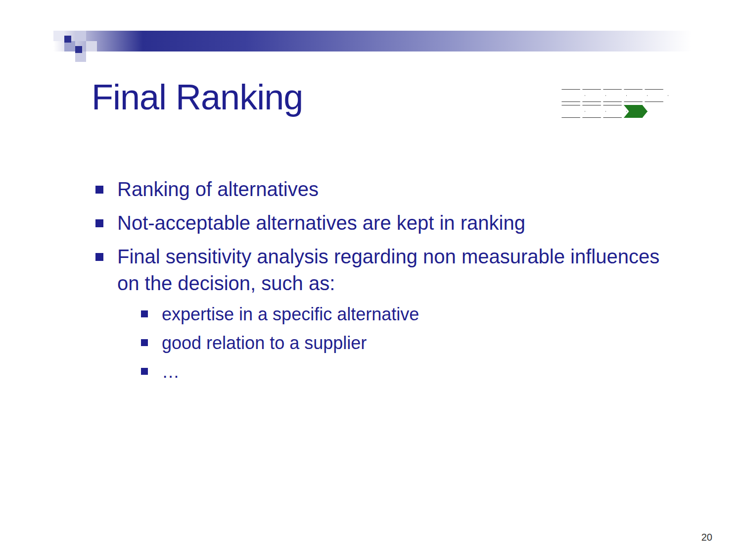Final Ranking
Ranking of alternatives
Not-acceptable alternatives are kept in ranking
Final sensitivity analysis regarding non measurable influences on the decision, such as:
expertise in a specific alternative
good relation to a supplier
…
20